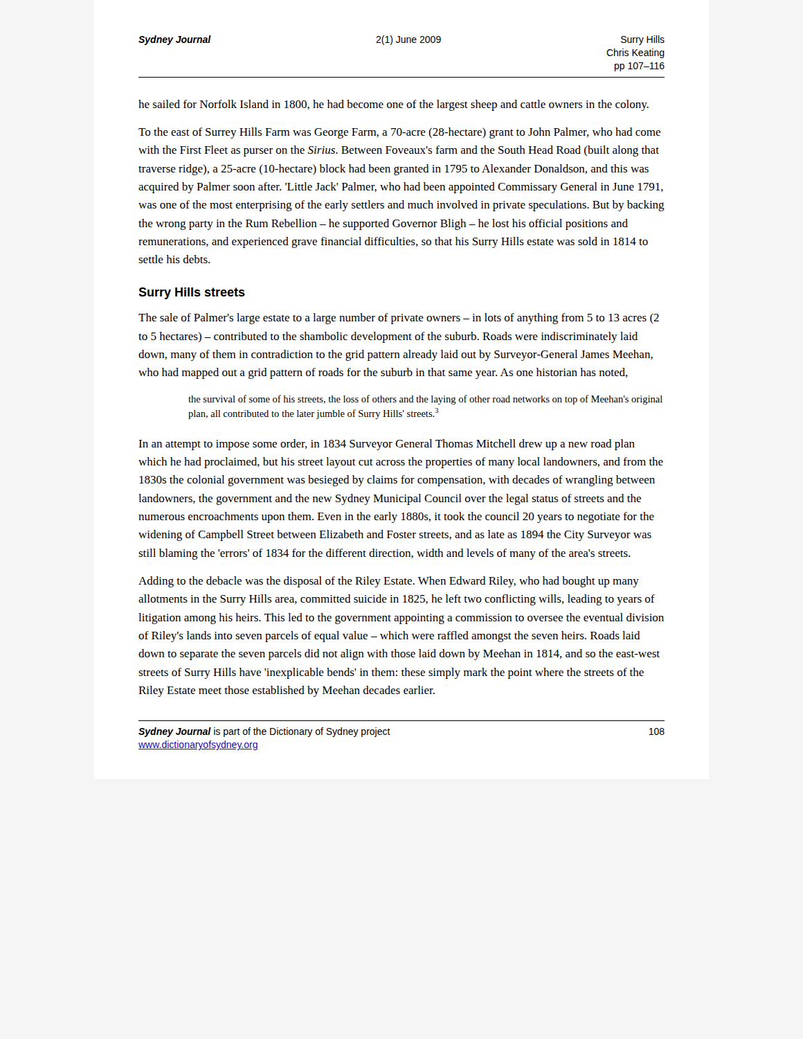Sydney Journal
2(1) June 2009
Surry Hills
Chris Keating
pp 107–116
he sailed for Norfolk Island in 1800, he had become one of the largest sheep and cattle owners in the colony.
To the east of Surrey Hills Farm was George Farm, a 70-acre (28-hectare) grant to John Palmer, who had come with the First Fleet as purser on the Sirius. Between Foveaux's farm and the South Head Road (built along that traverse ridge), a 25-acre (10-hectare) block had been granted in 1795 to Alexander Donaldson, and this was acquired by Palmer soon after. 'Little Jack' Palmer, who had been appointed Commissary General in June 1791, was one of the most enterprising of the early settlers and much involved in private speculations. But by backing the wrong party in the Rum Rebellion – he supported Governor Bligh – he lost his official positions and remunerations, and experienced grave financial difficulties, so that his Surry Hills estate was sold in 1814 to settle his debts.
Surry Hills streets
The sale of Palmer's large estate to a large number of private owners – in lots of anything from 5 to 13 acres (2 to 5 hectares) – contributed to the shambolic development of the suburb. Roads were indiscriminately laid down, many of them in contradiction to the grid pattern already laid out by Surveyor-General James Meehan, who had mapped out a grid pattern of roads for the suburb in that same year. As one historian has noted,
the survival of some of his streets, the loss of others and the laying of other road networks on top of Meehan's original plan, all contributed to the later jumble of Surry Hills' streets.3
In an attempt to impose some order, in 1834 Surveyor General Thomas Mitchell drew up a new road plan which he had proclaimed, but his street layout cut across the properties of many local landowners, and from the 1830s the colonial government was besieged by claims for compensation, with decades of wrangling between landowners, the government and the new Sydney Municipal Council over the legal status of streets and the numerous encroachments upon them. Even in the early 1880s, it took the council 20 years to negotiate for the widening of Campbell Street between Elizabeth and Foster streets, and as late as 1894 the City Surveyor was still blaming the 'errors' of 1834 for the different direction, width and levels of many of the area's streets.
Adding to the debacle was the disposal of the Riley Estate. When Edward Riley, who had bought up many allotments in the Surry Hills area, committed suicide in 1825, he left two conflicting wills, leading to years of litigation among his heirs. This led to the government appointing a commission to oversee the eventual division of Riley's lands into seven parcels of equal value – which were raffled amongst the seven heirs. Roads laid down to separate the seven parcels did not align with those laid down by Meehan in 1814, and so the east-west streets of Surry Hills have 'inexplicable bends' in them: these simply mark the point where the streets of the Riley Estate meet those established by Meehan decades earlier.
Sydney Journal is part of the Dictionary of Sydney project
www.dictionaryofsydney.org
108